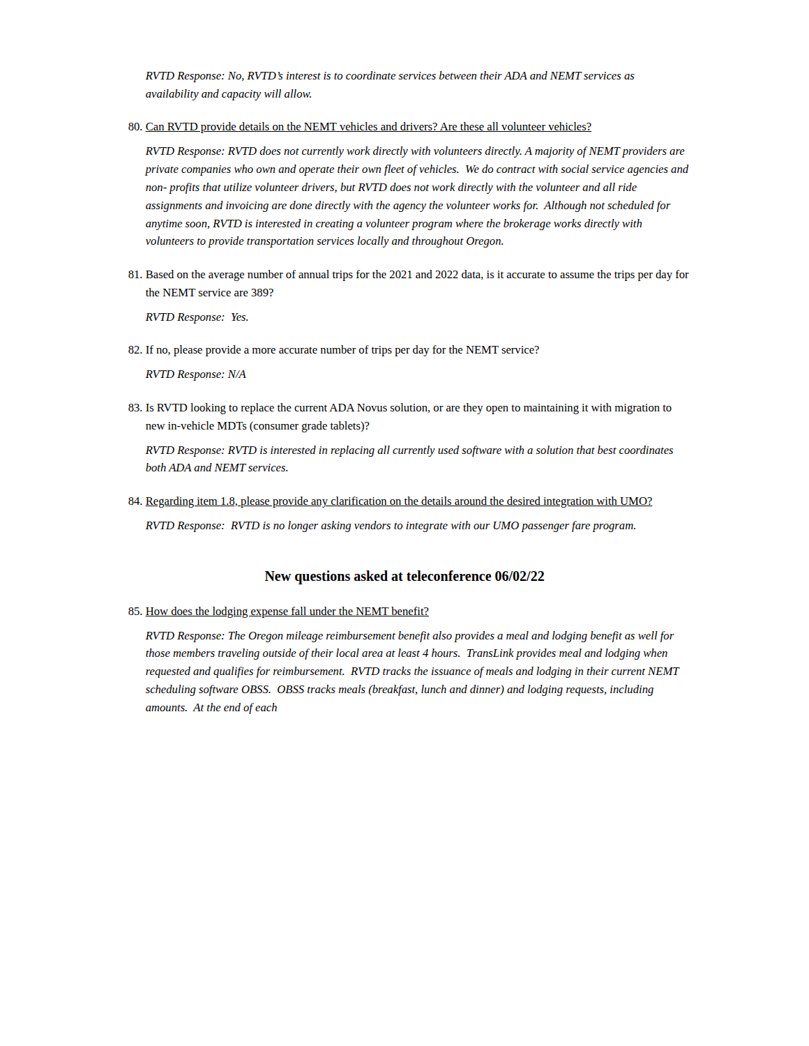RVTD Response: No, RVTD’s interest is to coordinate services between their ADA and NEMT services as availability and capacity will allow.
Can RVTD provide details on the NEMT vehicles and drivers? Are these all volunteer vehicles?
RVTD Response: RVTD does not currently work directly with volunteers directly. A majority of NEMT providers are private companies who own and operate their own fleet of vehicles. We do contract with social service agencies and non- profits that utilize volunteer drivers, but RVTD does not work directly with the volunteer and all ride assignments and invoicing are done directly with the agency the volunteer works for. Although not scheduled for anytime soon, RVTD is interested in creating a volunteer program where the brokerage works directly with volunteers to provide transportation services locally and throughout Oregon.
Based on the average number of annual trips for the 2021 and 2022 data, is it accurate to assume the trips per day for the NEMT service are 389?
RVTD Response: Yes.
If no, please provide a more accurate number of trips per day for the NEMT service?
RVTD Response: N/A
Is RVTD looking to replace the current ADA Novus solution, or are they open to maintaining it with migration to new in-vehicle MDTs (consumer grade tablets)?
RVTD Response: RVTD is interested in replacing all currently used software with a solution that best coordinates both ADA and NEMT services.
Regarding item 1.8, please provide any clarification on the details around the desired integration with UMO?
RVTD Response: RVTD is no longer asking vendors to integrate with our UMO passenger fare program.
New questions asked at teleconference 06/02/22
How does the lodging expense fall under the NEMT benefit?
RVTD Response: The Oregon mileage reimbursement benefit also provides a meal and lodging benefit as well for those members traveling outside of their local area at least 4 hours. TransLink provides meal and lodging when requested and qualifies for reimbursement. RVTD tracks the issuance of meals and lodging in their current NEMT scheduling software OBSS. OBSS tracks meals (breakfast, lunch and dinner) and lodging requests, including amounts. At the end of each